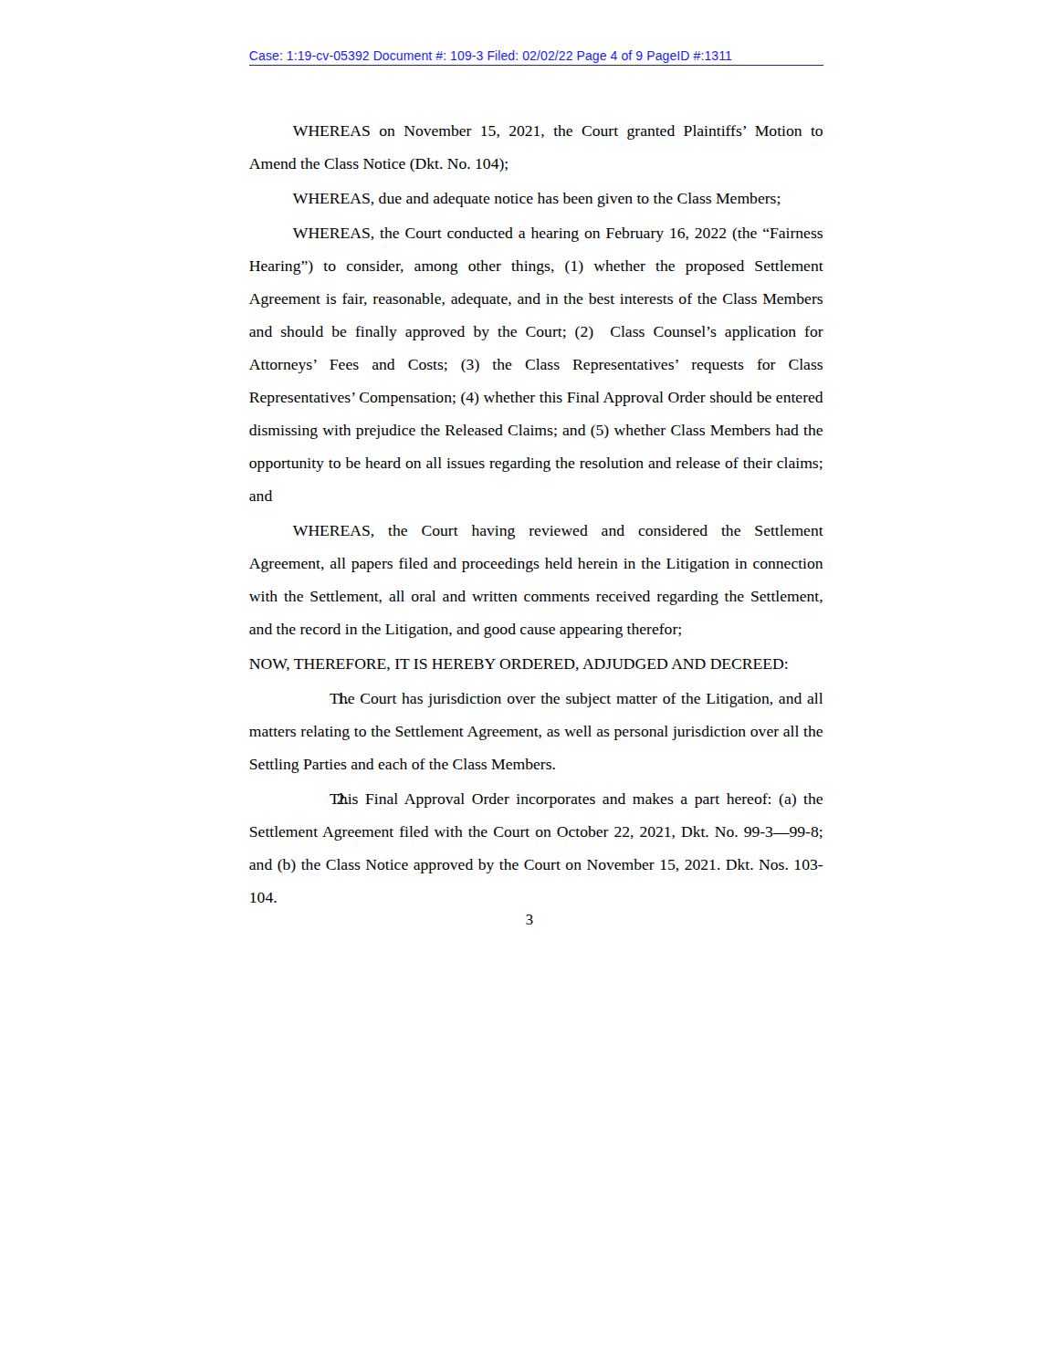Case: 1:19-cv-05392 Document #: 109-3 Filed: 02/02/22 Page 4 of 9 PageID #:1311
WHEREAS on November 15, 2021, the Court granted Plaintiffs’ Motion to Amend the Class Notice (Dkt. No. 104);
WHEREAS, due and adequate notice has been given to the Class Members;
WHEREAS, the Court conducted a hearing on February 16, 2022 (the “Fairness Hearing”) to consider, among other things, (1) whether the proposed Settlement Agreement is fair, reasonable, adequate, and in the best interests of the Class Members and should be finally approved by the Court; (2) Class Counsel’s application for Attorneys’ Fees and Costs; (3) the Class Representatives’ requests for Class Representatives’ Compensation; (4) whether this Final Approval Order should be entered dismissing with prejudice the Released Claims; and (5) whether Class Members had the opportunity to be heard on all issues regarding the resolution and release of their claims; and
WHEREAS, the Court having reviewed and considered the Settlement Agreement, all papers filed and proceedings held herein in the Litigation in connection with the Settlement, all oral and written comments received regarding the Settlement, and the record in the Litigation, and good cause appearing therefor;
NOW, THEREFORE, IT IS HEREBY ORDERED, ADJUDGED AND DECREED:
1. The Court has jurisdiction over the subject matter of the Litigation, and all matters relating to the Settlement Agreement, as well as personal jurisdiction over all the Settling Parties and each of the Class Members.
2. This Final Approval Order incorporates and makes a part hereof: (a) the Settlement Agreement filed with the Court on October 22, 2021, Dkt. No. 99-3—99-8; and (b) the Class Notice approved by the Court on November 15, 2021. Dkt. Nos. 103-104.
3